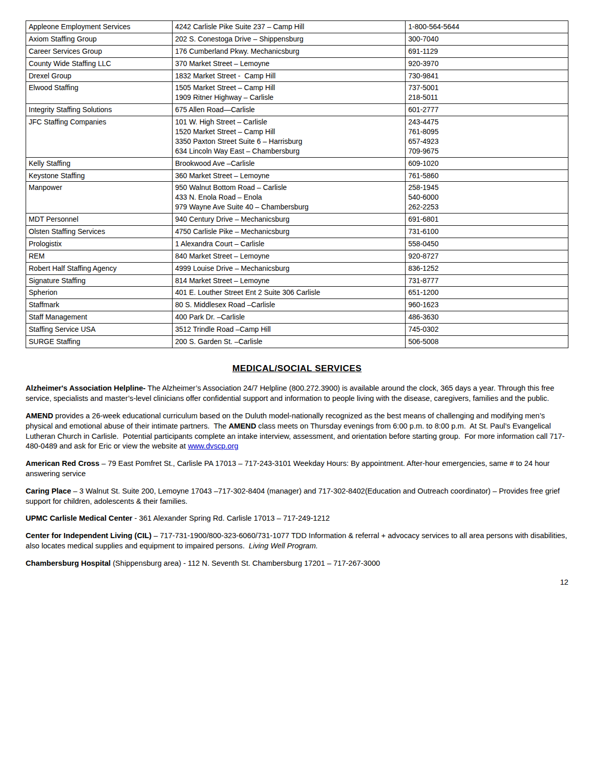| Appleone Employment Services | 4242 Carlisle Pike Suite 237 – Camp Hill | 1-800-564-5644 |
| Axiom Staffing Group | 202 S. Conestoga Drive – Shippensburg | 300-7040 |
| Career Services Group | 176 Cumberland Pkwy. Mechanicsburg | 691-1129 |
| County Wide Staffing LLC | 370 Market Street – Lemoyne | 920-3970 |
| Drexel Group | 1832 Market Street - Camp Hill | 730-9841 |
| Elwood Staffing | 1505 Market Street – Camp Hill 1909 Ritner Highway – Carlisle | 737-5001 218-5011 |
| Integrity Staffing Solutions | 675 Allen Road—Carlisle | 601-2777 |
| JFC Staffing Companies | 101 W. High Street – Carlisle 1520 Market Street – Camp Hill 3350 Paxton Street Suite 6 – Harrisburg 634 Lincoln Way East – Chambersburg | 243-4475 761-8095 657-4923 709-9675 |
| Kelly Staffing | Brookwood Ave –Carlisle | 609-1020 |
| Keystone Staffing | 360 Market Street – Lemoyne | 761-5860 |
| Manpower | 950 Walnut Bottom Road – Carlisle 433 N. Enola Road – Enola 979 Wayne Ave Suite 40 – Chambersburg | 258-1945 540-6000 262-2253 |
| MDT Personnel | 940 Century Drive – Mechanicsburg | 691-6801 |
| Olsten Staffing Services | 4750 Carlisle Pike – Mechanicsburg | 731-6100 |
| Prologistix | 1 Alexandra Court – Carlisle | 558-0450 |
| REM | 840 Market Street – Lemoyne | 920-8727 |
| Robert Half Staffing Agency | 4999 Louise Drive – Mechanicsburg | 836-1252 |
| Signature Staffing | 814 Market Street – Lemoyne | 731-8777 |
| Spherion | 401 E. Louther Street Ent 2 Suite 306 Carlisle | 651-1200 |
| Staffmark | 80 S. Middlesex Road –Carlisle | 960-1623 |
| Staff Management | 400 Park Dr. –Carlisle | 486-3630 |
| Staffing Service USA | 3512 Trindle Road –Camp Hill | 745-0302 |
| SURGE Staffing | 200 S. Garden St. –Carlisle | 506-5008 |
MEDICAL/SOCIAL SERVICES
Alzheimer's Association Helpline- The Alzheimer’s Association 24/7 Helpline (800.272.3900) is available around the clock, 365 days a year. Through this free service, specialists and master’s-level clinicians offer confidential support and information to people living with the disease, caregivers, families and the public.
AMEND provides a 26-week educational curriculum based on the Duluth model-nationally recognized as the best means of challenging and modifying men’s physical and emotional abuse of their intimate partners. The AMEND class meets on Thursday evenings from 6:00 p.m. to 8:00 p.m. At St. Paul’s Evangelical Lutheran Church in Carlisle. Potential participants complete an intake interview, assessment, and orientation before starting group. For more information call 717-480-0489 and ask for Eric or view the website at www.dvscp.org
American Red Cross – 79 East Pomfret St., Carlisle PA 17013 – 717-243-3101 Weekday Hours: By appointment. After-hour emergencies, same # to 24 hour answering service
Caring Place – 3 Walnut St. Suite 200, Lemoyne 17043 –717-302-8404 (manager) and 717-302-8402(Education and Outreach coordinator) – Provides free grief support for children, adolescents & their families.
UPMC Carlisle Medical Center - 361 Alexander Spring Rd. Carlisle 17013 – 717-249-1212
Center for Independent Living (CIL) – 717-731-1900/800-323-6060/731-1077 TDD Information & referral + advocacy services to all area persons with disabilities, also locates medical supplies and equipment to impaired persons. Living Well Program.
Chambersburg Hospital (Shippensburg area) - 112 N. Seventh St. Chambersburg 17201 – 717-267-3000
12